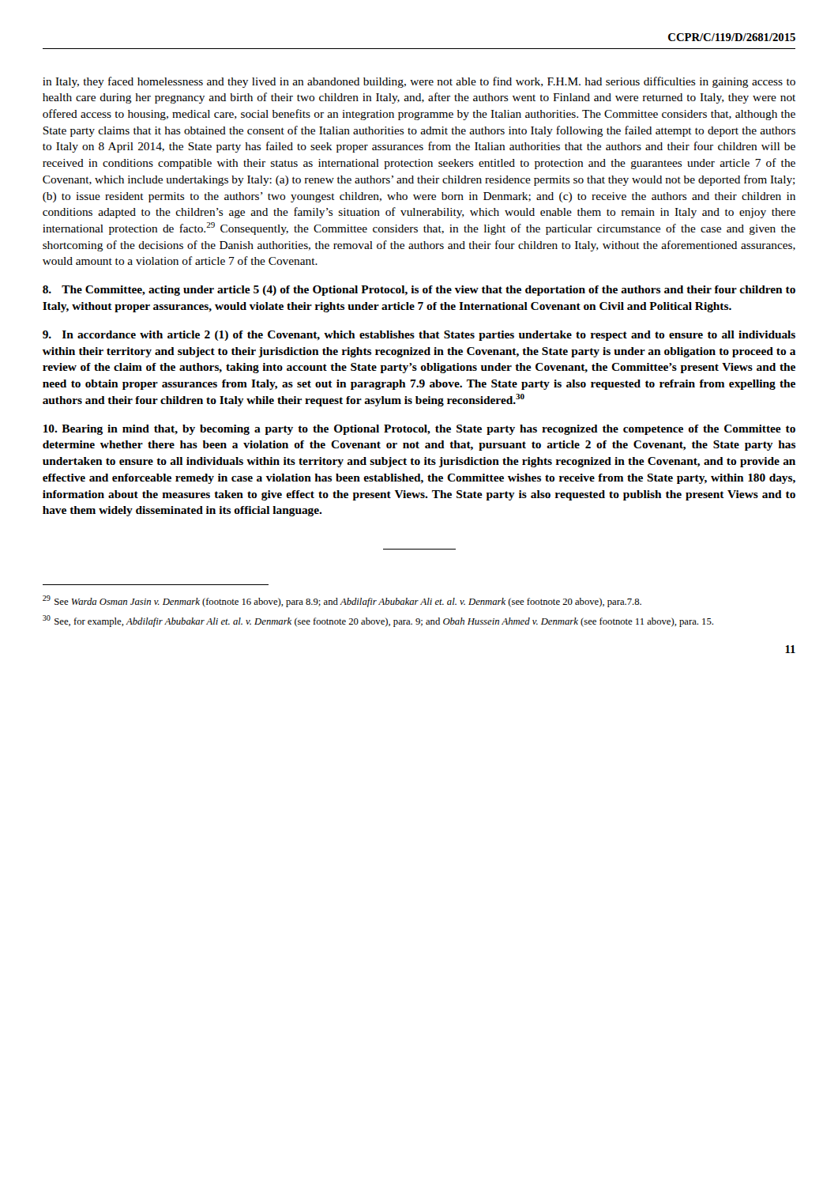CCPR/C/119/D/2681/2015
in Italy, they faced homelessness and they lived in an abandoned building, were not able to find work, F.H.M. had serious difficulties in gaining access to health care during her pregnancy and birth of their two children in Italy, and, after the authors went to Finland and were returned to Italy, they were not offered access to housing, medical care, social benefits or an integration programme by the Italian authorities. The Committee considers that, although the State party claims that it has obtained the consent of the Italian authorities to admit the authors into Italy following the failed attempt to deport the authors to Italy on 8 April 2014, the State party has failed to seek proper assurances from the Italian authorities that the authors and their four children will be received in conditions compatible with their status as international protection seekers entitled to protection and the guarantees under article 7 of the Covenant, which include undertakings by Italy: (a) to renew the authors’ and their children residence permits so that they would not be deported from Italy; (b) to issue resident permits to the authors’ two youngest children, who were born in Denmark; and (c) to receive the authors and their children in conditions adapted to the children’s age and the family’s situation of vulnerability, which would enable them to remain in Italy and to enjoy there international protection de facto.29 Consequently, the Committee considers that, in the light of the particular circumstance of the case and given the shortcoming of the decisions of the Danish authorities, the removal of the authors and their four children to Italy, without the aforementioned assurances, would amount to a violation of article 7 of the Covenant.
8. The Committee, acting under article 5 (4) of the Optional Protocol, is of the view that the deportation of the authors and their four children to Italy, without proper assurances, would violate their rights under article 7 of the International Covenant on Civil and Political Rights.
9. In accordance with article 2 (1) of the Covenant, which establishes that States parties undertake to respect and to ensure to all individuals within their territory and subject to their jurisdiction the rights recognized in the Covenant, the State party is under an obligation to proceed to a review of the claim of the authors, taking into account the State party’s obligations under the Covenant, the Committee’s present Views and the need to obtain proper assurances from Italy, as set out in paragraph 7.9 above. The State party is also requested to refrain from expelling the authors and their four children to Italy while their request for asylum is being reconsidered.30
10. Bearing in mind that, by becoming a party to the Optional Protocol, the State party has recognized the competence of the Committee to determine whether there has been a violation of the Covenant or not and that, pursuant to article 2 of the Covenant, the State party has undertaken to ensure to all individuals within its territory and subject to its jurisdiction the rights recognized in the Covenant, and to provide an effective and enforceable remedy in case a violation has been established, the Committee wishes to receive from the State party, within 180 days, information about the measures taken to give effect to the present Views. The State party is also requested to publish the present Views and to have them widely disseminated in its official language.
29 See Warda Osman Jasin v. Denmark (footnote 16 above), para 8.9; and Abdilafir Abubakar Ali et. al. v. Denmark (see footnote 20 above), para.7.8.
30 See, for example, Abdilafir Abubakar Ali et. al. v. Denmark (see footnote 20 above), para. 9; and Obah Hussein Ahmed v. Denmark (see footnote 11 above), para. 15.
11